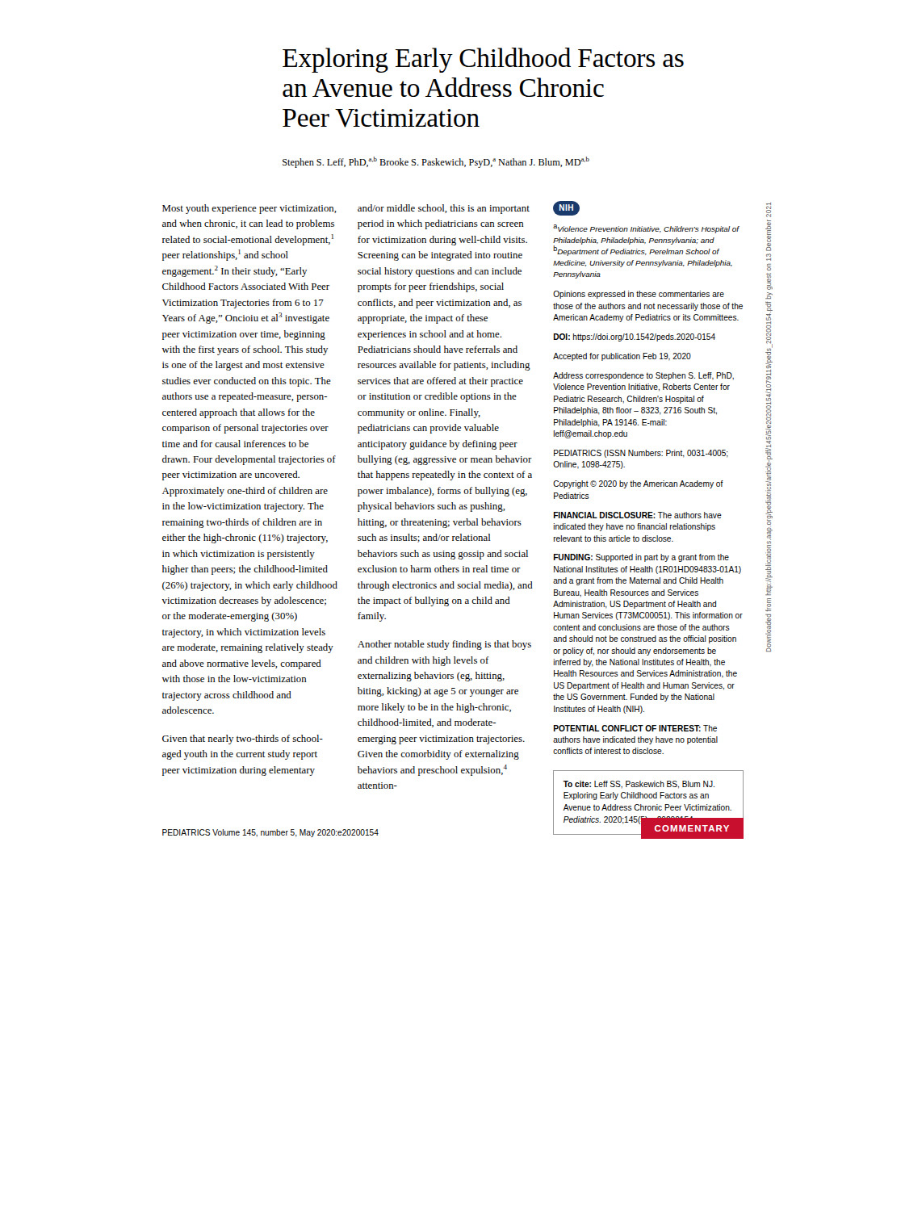Downloaded from http://publications.aap.org/pediatrics/article-pdf/145/5/e20200154/1079119/peds_20200154.pdf by guest on 13 December 2021
Exploring Early Childhood Factors as
an Avenue to Address Chronic
Peer Victimization
Stephen S. Leff, PhD,a,b Brooke S. Paskewich, PsyD,a Nathan J. Blum, MDa,b
Most youth experience peer victimization, and when chronic, it can lead to problems related to social-emotional development,1 peer relationships,1 and school engagement.2 In their study, “Early Childhood Factors Associated With Peer Victimization Trajectories from 6 to 17 Years of Age,” Oncioiu et al3 investigate peer victimization over time, beginning with the first years of school. This study is one of the largest and most extensive studies ever conducted on this topic. The authors use a repeated-measure, person-centered approach that allows for the comparison of personal trajectories over time and for causal inferences to be drawn. Four developmental trajectories of peer victimization are uncovered. Approximately one-third of children are in the low-victimization trajectory. The remaining two-thirds of children are in either the high-chronic (11%) trajectory, in which victimization is persistently higher than peers; the childhood-limited (26%) trajectory, in which early childhood victimization decreases by adolescence; or the moderate-emerging (30%) trajectory, in which victimization levels are moderate, remaining relatively steady and above normative levels, compared with those in the low-victimization trajectory across childhood and adolescence.
Given that nearly two-thirds of school-aged youth in the current study report peer victimization during elementary
and/or middle school, this is an important period in which pediatricians can screen for victimization during well-child visits. Screening can be integrated into routine social history questions and can include prompts for peer friendships, social conflicts, and peer victimization and, as appropriate, the impact of these experiences in school and at home. Pediatricians should have referrals and resources available for patients, including services that are offered at their practice or institution or credible options in the community or online. Finally, pediatricians can provide valuable anticipatory guidance by defining peer bullying (eg, aggressive or mean behavior that happens repeatedly in the context of a power imbalance), forms of bullying (eg, physical behaviors such as pushing, hitting, or threatening; verbal behaviors such as insults; and/or relational behaviors such as using gossip and social exclusion to harm others in real time or through electronics and social media), and the impact of bullying on a child and family.
Another notable study finding is that boys and children with high levels of externalizing behaviors (eg, hitting, biting, kicking) at age 5 or younger are more likely to be in the high-chronic, childhood-limited, and moderate-emerging peer victimization trajectories. Given the comorbidity of externalizing behaviors and preschool expulsion,4 attention-
NIH
aViolence Prevention Initiative, Children's Hospital of Philadelphia, Philadelphia, Pennsylvania; and bDepartment of Pediatrics, Perelman School of Medicine, University of Pennsylvania, Philadelphia, Pennsylvania
Opinions expressed in these commentaries are those of the authors and not necessarily those of the American Academy of Pediatrics or its Committees.
DOI: https://doi.org/10.1542/peds.2020-0154
Accepted for publication Feb 19, 2020
Address correspondence to Stephen S. Leff, PhD, Violence Prevention Initiative, Roberts Center for Pediatric Research, Children's Hospital of Philadelphia, 8th floor – 8323, 2716 South St, Philadelphia, PA 19146. E-mail: leff@email.chop.edu
PEDIATRICS (ISSN Numbers: Print, 0031-4005; Online, 1098-4275).
Copyright © 2020 by the American Academy of Pediatrics
FINANCIAL DISCLOSURE: The authors have indicated they have no financial relationships relevant to this article to disclose.
FUNDING: Supported in part by a grant from the National Institutes of Health (1R01HD094833-01A1) and a grant from the Maternal and Child Health Bureau, Health Resources and Services Administration, US Department of Health and Human Services (T73MC00051). This information or content and conclusions are those of the authors and should not be construed as the official position or policy of, nor should any endorsements be inferred by, the National Institutes of Health, the Health Resources and Services Administration, the US Department of Health and Human Services, or the US Government. Funded by the National Institutes of Health (NIH).
POTENTIAL CONFLICT OF INTEREST: The authors have indicated they have no potential conflicts of interest to disclose.
To cite: Leff SS, Paskewich BS, Blum NJ. Exploring Early Childhood Factors as an Avenue to Address Chronic Peer Victimization. Pediatrics. 2020;145(5): e20200154
PEDIATRICS Volume 145, number 5, May 2020:e20200154
COMMENTARY